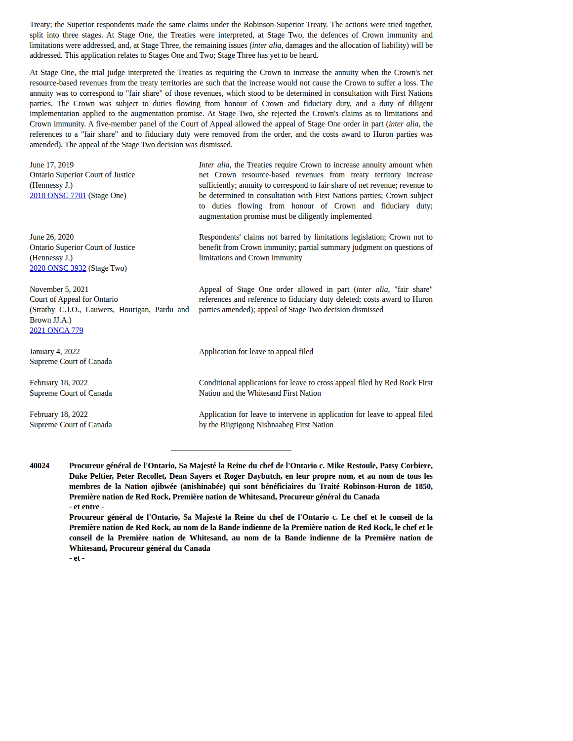Treaty; the Superior respondents made the same claims under the Robinson-Superior Treaty. The actions were tried together, split into three stages. At Stage One, the Treaties were interpreted, at Stage Two, the defences of Crown immunity and limitations were addressed, and, at Stage Three, the remaining issues (inter alia, damages and the allocation of liability) will be addressed. This application relates to Stages One and Two; Stage Three has yet to be heard.
At Stage One, the trial judge interpreted the Treaties as requiring the Crown to increase the annuity when the Crown's net resource-based revenues from the treaty territories are such that the increase would not cause the Crown to suffer a loss. The annuity was to correspond to "fair share" of those revenues, which stood to be determined in consultation with First Nations parties. The Crown was subject to duties flowing from honour of Crown and fiduciary duty, and a duty of diligent implementation applied to the augmentation promise. At Stage Two, she rejected the Crown's claims as to limitations and Crown immunity. A five-member panel of the Court of Appeal allowed the appeal of Stage One order in part (inter alia, the references to a "fair share" and to fiduciary duty were removed from the order, and the costs award to Huron parties was amended). The appeal of the Stage Two decision was dismissed.
| June 17, 2019 Ontario Superior Court of Justice (Hennessy J.) 2018 ONSC 7701 (Stage One) | Inter alia , the Treaties require Crown to increase annuity amount when net Crown resource-based revenues from treaty territory increase sufficiently; annuity to correspond to fair share of net revenue; revenue to be determined in consultation with First Nations parties; Crown subject to duties flowing from honour of Crown and fiduciary duty; augmentation promise must be diligently implemented |
| June 26, 2020 Ontario Superior Court of Justice (Hennessy J.) 2020 ONSC 3932 (Stage Two) | Respondents' claims not barred by limitations legislation; Crown not to benefit from Crown immunity; partial summary judgment on questions of limitations and Crown immunity |
| November 5, 2021 Court of Appeal for Ontario (Strathy C.J.O., Lauwers, Hourigan, Pardu and Brown JJ.A.) 2021 ONCA 779 | Appeal of Stage One order allowed in part ( inter alia , "fair share" references and reference to fiduciary duty deleted; costs award to Huron parties amended); appeal of Stage Two decision dismissed |
| January 4, 2022 Supreme Court of Canada | Application for leave to appeal filed |
| February 18, 2022 Supreme Court of Canada | Conditional applications for leave to cross appeal filed by Red Rock First Nation and the Whitesand First Nation |
| February 18, 2022 Supreme Court of Canada | Application for leave to intervene in application for leave to appeal filed by the Biigtigong Nishnaabeg First Nation |
40024
Procureur général de l'Ontario, Sa Majesté la Reine du chef de l'Ontario c. Mike Restoule, Patsy Corbiere, Duke Peltier, Peter Recollet, Dean Sayers et Roger Daybutch, en leur propre nom, et au nom de tous les membres de la Nation ojibwée (anishinabée) qui sont bénéficiaires du Traité Robinson-Huron de 1850, Première nation de Red Rock, Première nation de Whitesand, Procureur général du Canada
- et entre -
Procureur général de l'Ontario, Sa Majesté la Reine du chef de l'Ontario c. Le chef et le conseil de la Première nation de Red Rock, au nom de la Bande indienne de la Première nation de Red Rock, le chef et le conseil de la Première nation de Whitesand, au nom de la Bande indienne de la Première nation de Whitesand, Procureur général du Canada
- et -